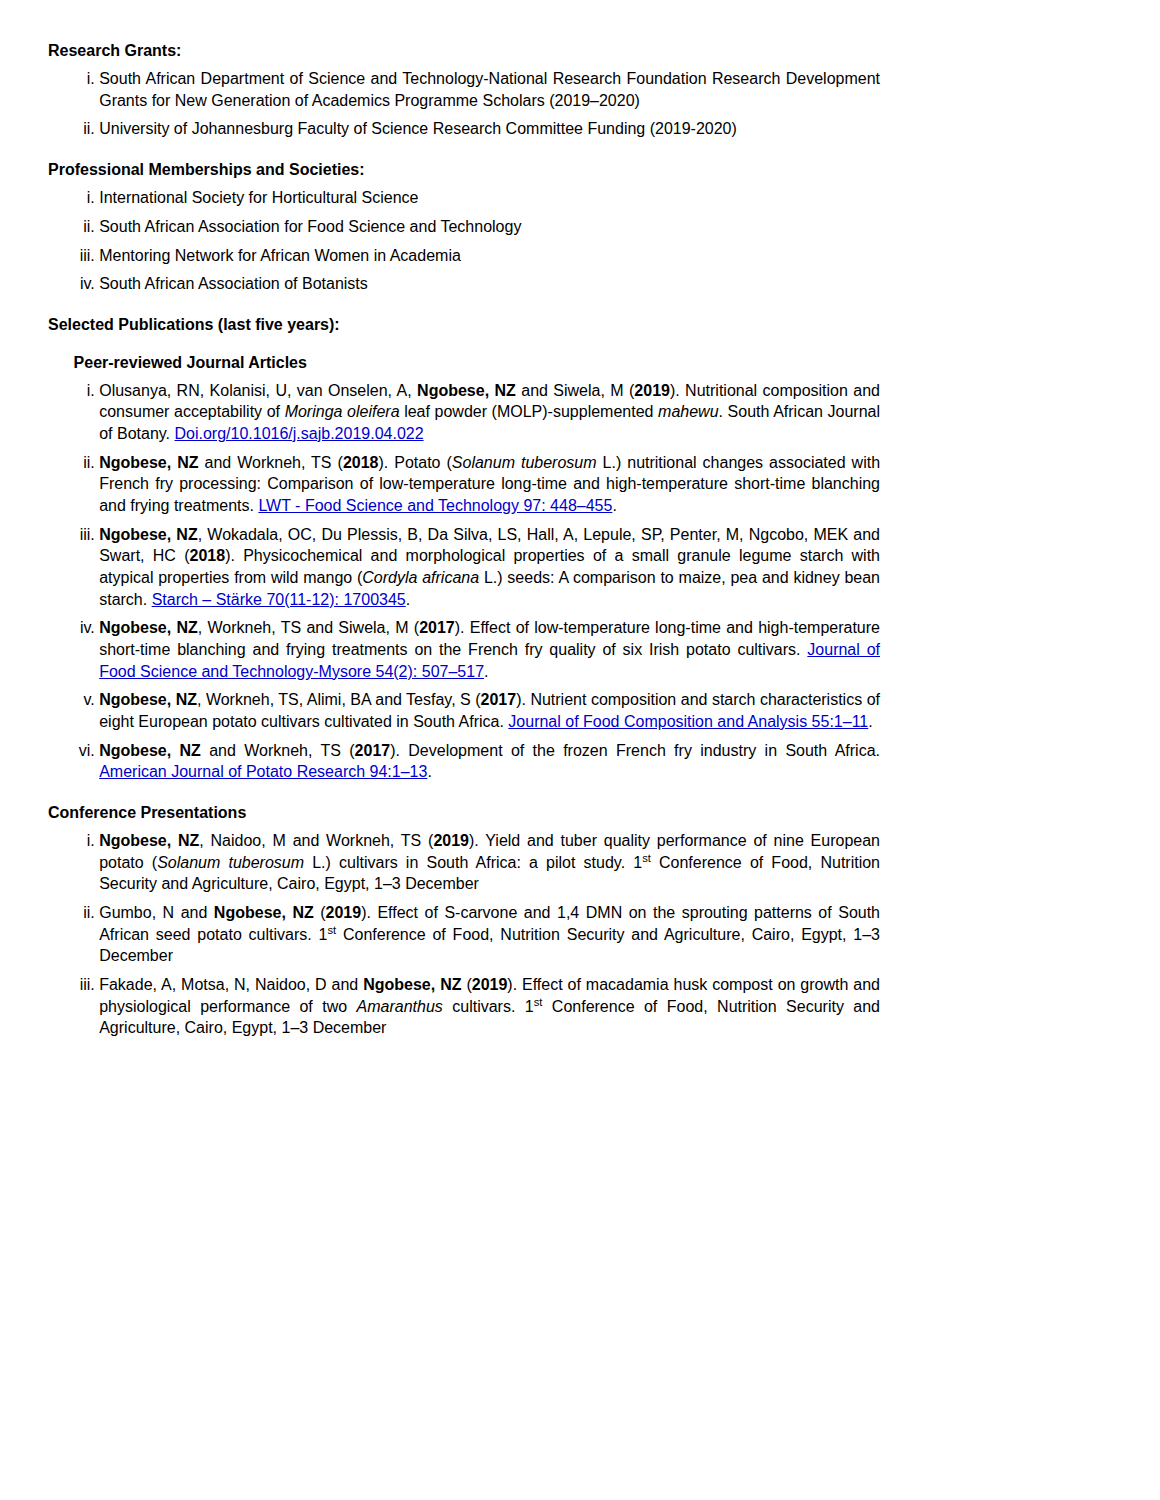Research Grants:
South African Department of Science and Technology-National Research Foundation Research Development Grants for New Generation of Academics Programme Scholars (2019–2020)
University of Johannesburg Faculty of Science Research Committee Funding (2019-2020)
Professional Memberships and Societies:
International Society for Horticultural Science
South African Association for Food Science and Technology
Mentoring Network for African Women in Academia
South African Association of Botanists
Selected Publications (last five years):
Peer-reviewed Journal Articles
Olusanya, RN, Kolanisi, U, van Onselen, A, Ngobese, NZ and Siwela, M (2019). Nutritional composition and consumer acceptability of Moringa oleifera leaf powder (MOLP)-supplemented mahewu. South African Journal of Botany. Doi.org/10.1016/j.sajb.2019.04.022
Ngobese, NZ and Workneh, TS (2018). Potato (Solanum tuberosum L.) nutritional changes associated with French fry processing: Comparison of low-temperature long-time and high-temperature short-time blanching and frying treatments. LWT - Food Science and Technology 97: 448–455.
Ngobese, NZ, Wokadala, OC, Du Plessis, B, Da Silva, LS, Hall, A, Lepule, SP, Penter, M, Ngcobo, MEK and Swart, HC (2018). Physicochemical and morphological properties of a small granule legume starch with atypical properties from wild mango (Cordyla africana L.) seeds: A comparison to maize, pea and kidney bean starch. Starch – Stärke 70(11-12): 1700345.
Ngobese, NZ, Workneh, TS and Siwela, M (2017). Effect of low-temperature long-time and high-temperature short-time blanching and frying treatments on the French fry quality of six Irish potato cultivars. Journal of Food Science and Technology-Mysore 54(2): 507–517.
Ngobese, NZ, Workneh, TS, Alimi, BA and Tesfay, S (2017). Nutrient composition and starch characteristics of eight European potato cultivars cultivated in South Africa. Journal of Food Composition and Analysis 55:1–11.
Ngobese, NZ and Workneh, TS (2017). Development of the frozen French fry industry in South Africa. American Journal of Potato Research 94:1–13.
Conference Presentations
Ngobese, NZ, Naidoo, M and Workneh, TS (2019). Yield and tuber quality performance of nine European potato (Solanum tuberosum L.) cultivars in South Africa: a pilot study. 1st Conference of Food, Nutrition Security and Agriculture, Cairo, Egypt, 1–3 December
Gumbo, N and Ngobese, NZ (2019). Effect of S-carvone and 1,4 DMN on the sprouting patterns of South African seed potato cultivars. 1st Conference of Food, Nutrition Security and Agriculture, Cairo, Egypt, 1–3 December
Fakade, A, Motsa, N, Naidoo, D and Ngobese, NZ (2019). Effect of macadamia husk compost on growth and physiological performance of two Amaranthus cultivars. 1st Conference of Food, Nutrition Security and Agriculture, Cairo, Egypt, 1–3 December